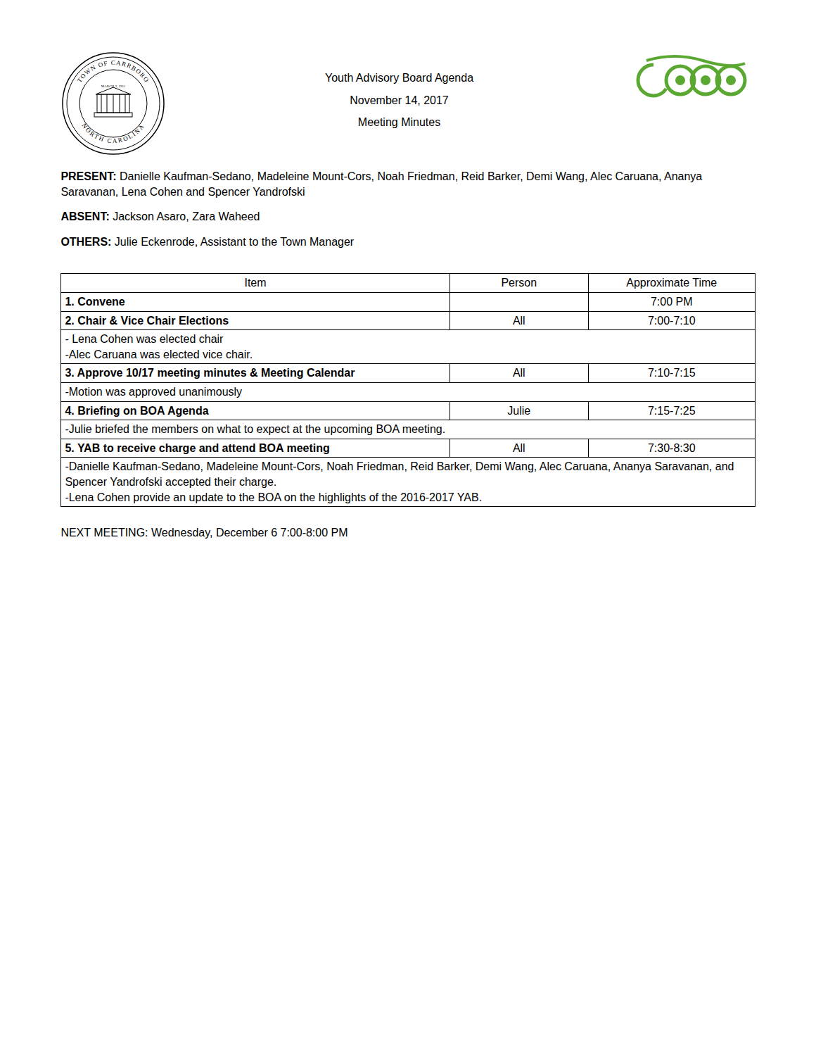TOWN OF CARRBORO NORTH CAROLINA MARCH 3, 1911
Youth Advisory Board Agenda
November 14, 2017
Meeting Minutes
PRESENT: Danielle Kaufman-Sedano, Madeleine Mount-Cors, Noah Friedman, Reid Barker, Demi Wang, Alec Caruana, Ananya Saravanan, Lena Cohen and Spencer Yandrofski
ABSENT: Jackson Asaro, Zara Waheed
OTHERS: Julie Eckenrode, Assistant to the Town Manager
| Item | Person | Approximate Time |
| --- | --- | --- |
| 1. Convene | | 7:00 PM |
| 2. Chair & Vice Chair Elections | All | 7:00-7:10 |
| - Lena Cohen was elected chair -Alec Caruana was elected vice chair. |
| 3. Approve 10/17 meeting minutes & Meeting Calendar | All | 7:10-7:15 |
| -Motion was approved unanimously |
| 4. Briefing on BOA Agenda | Julie | 7:15-7:25 |
| -Julie briefed the members on what to expect at the upcoming BOA meeting. |
| 5. YAB to receive charge and attend BOA meeting | All | 7:30-8:30 |
| -Danielle Kaufman-Sedano, Madeleine Mount-Cors, Noah Friedman, Reid Barker, Demi Wang, Alec Caruana, Ananya Saravanan, and Spencer Yandrofski accepted their charge. -Lena Cohen provide an update to the BOA on the highlights of the 2016-2017 YAB. |
NEXT MEETING: Wednesday, December 6 7:00-8:00 PM